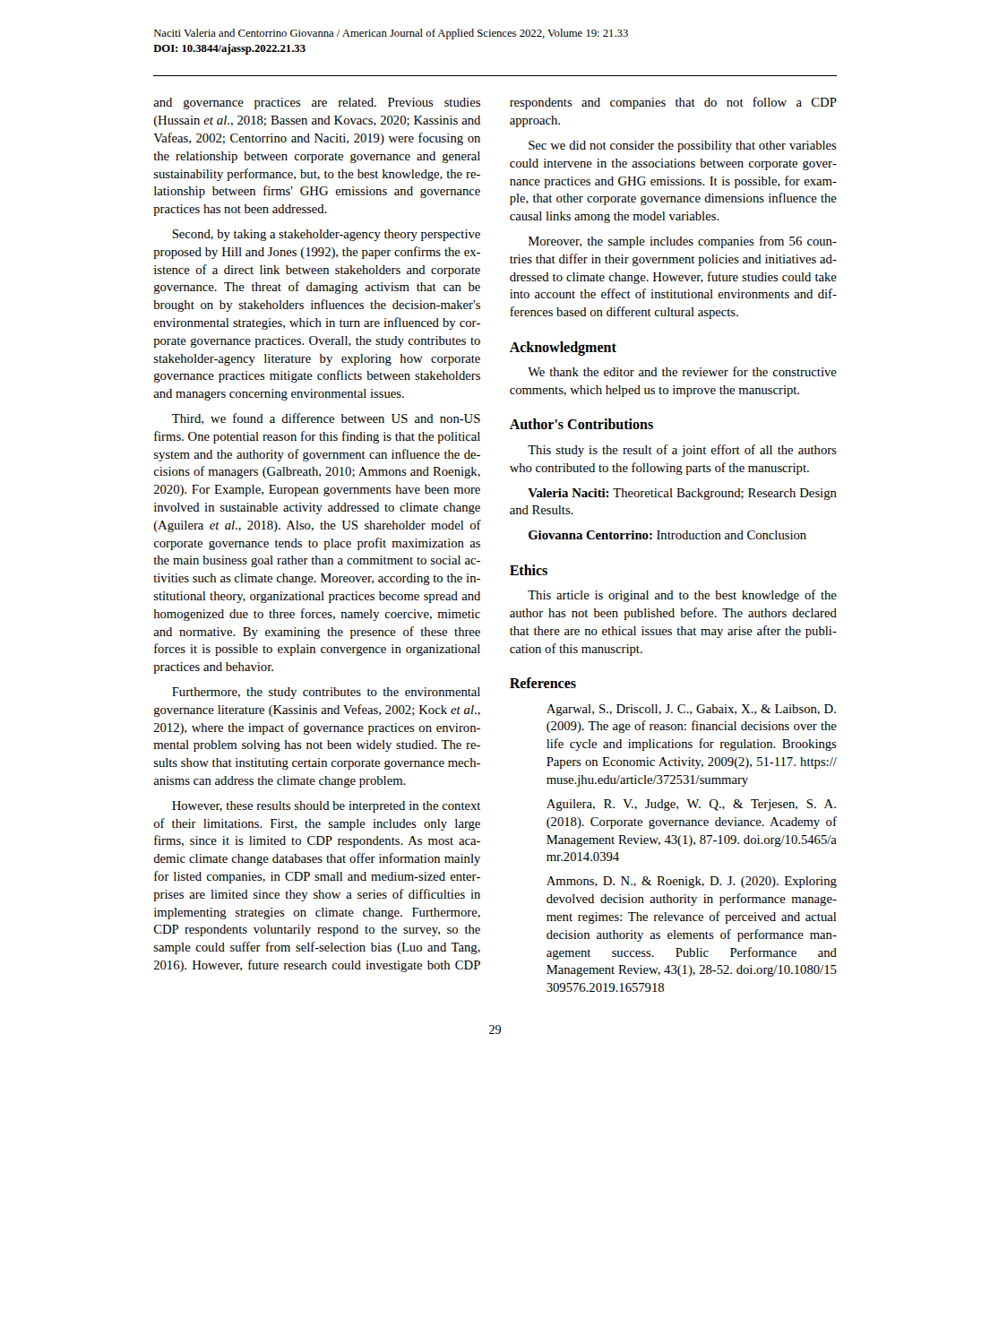Naciti Valeria and Centorrino Giovanna / American Journal of Applied Sciences 2022, Volume 19: 21.33 DOI: 10.3844/ajassp.2022.21.33
and governance practices are related. Previous studies (Hussain et al., 2018; Bassen and Kovacs, 2020; Kassinis and Vafeas, 2002; Centorrino and Naciti, 2019) were focusing on the relationship between corporate governance and general sustainability performance, but, to the best knowledge, the relationship between firms' GHG emissions and governance practices has not been addressed.
Second, by taking a stakeholder-agency theory perspective proposed by Hill and Jones (1992), the paper confirms the existence of a direct link between stakeholders and corporate governance. The threat of damaging activism that can be brought on by stakeholders influences the decision-maker's environmental strategies, which in turn are influenced by corporate governance practices. Overall, the study contributes to stakeholder-agency literature by exploring how corporate governance practices mitigate conflicts between stakeholders and managers concerning environmental issues.
Third, we found a difference between US and non-US firms. One potential reason for this finding is that the political system and the authority of government can influence the decisions of managers (Galbreath, 2010; Ammons and Roenigk, 2020). For Example, European governments have been more involved in sustainable activity addressed to climate change (Aguilera et al., 2018). Also, the US shareholder model of corporate governance tends to place profit maximization as the main business goal rather than a commitment to social activities such as climate change. Moreover, according to the institutional theory, organizational practices become spread and homogenized due to three forces, namely coercive, mimetic and normative. By examining the presence of these three forces it is possible to explain convergence in organizational practices and behavior.
Furthermore, the study contributes to the environmental governance literature (Kassinis and Vefeas, 2002; Kock et al., 2012), where the impact of governance practices on environmental problem solving has not been widely studied. The results show that instituting certain corporate governance mechanisms can address the climate change problem.
However, these results should be interpreted in the context of their limitations. First, the sample includes only large firms, since it is limited to CDP respondents. As most academic climate change databases that offer information mainly for listed companies, in CDP small and medium-sized enterprises are limited since they show a series of difficulties in implementing strategies on climate change. Furthermore, CDP respondents voluntarily respond to the survey, so the sample could suffer from self-selection bias (Luo and Tang, 2016). However, future research could investigate both CDP respondents and companies that do not follow a CDP approach.
Sec we did not consider the possibility that other variables could intervene in the associations between corporate governance practices and GHG emissions. It is possible, for example, that other corporate governance dimensions influence the causal links among the model variables.
Moreover, the sample includes companies from 56 countries that differ in their government policies and initiatives addressed to climate change. However, future studies could take into account the effect of institutional environments and differences based on different cultural aspects.
Acknowledgment
We thank the editor and the reviewer for the constructive comments, which helped us to improve the manuscript.
Author's Contributions
This study is the result of a joint effort of all the authors who contributed to the following parts of the manuscript.
Valeria Naciti: Theoretical Background; Research Design and Results.
Giovanna Centorrino: Introduction and Conclusion
Ethics
This article is original and to the best knowledge of the author has not been published before. The authors declared that there are no ethical issues that may arise after the publication of this manuscript.
References
Agarwal, S., Driscoll, J. C., Gabaix, X., & Laibson, D. (2009). The age of reason: financial decisions over the life cycle and implications for regulation. Brookings Papers on Economic Activity, 2009(2), 51-117. https://muse.jhu.edu/article/372531/summary
Aguilera, R. V., Judge, W. Q., & Terjesen, S. A. (2018). Corporate governance deviance. Academy of Management Review, 43(1), 87-109. doi.org/10.5465/amr.2014.0394
Ammons, D. N., & Roenigk, D. J. (2020). Exploring devolved decision authority in performance management regimes: The relevance of perceived and actual decision authority as elements of performance management success. Public Performance and Management Review, 43(1), 28-52. doi.org/10.1080/15309576.2019.1657918
29